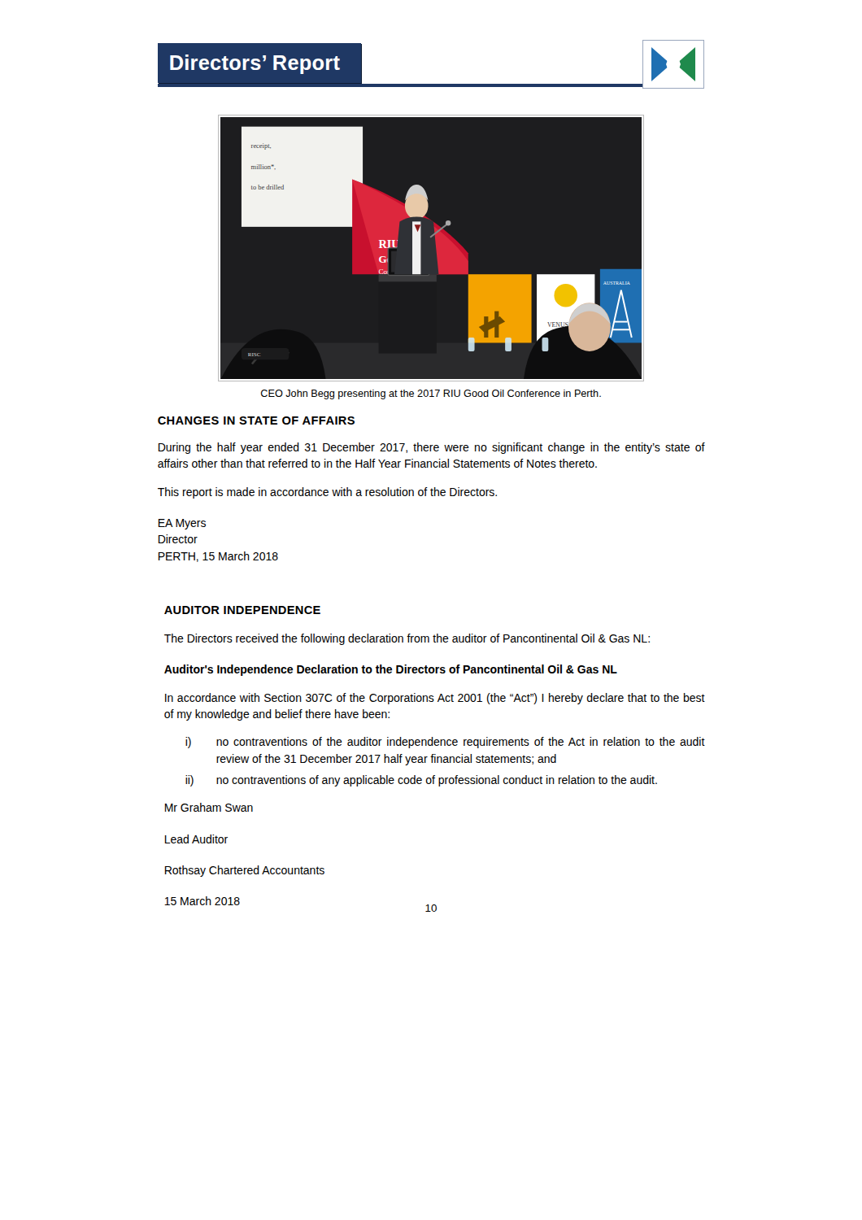Directors’ Report
receipt, million*, to be drilled RIU Good Conference VENUS AUSTRALIA RISC
CEO John Begg presenting at the 2017 RIU Good Oil Conference in Perth.
CHANGES IN STATE OF AFFAIRS
During the half year ended 31 December 2017, there were no significant change in the entity’s state of affairs other than that referred to in the Half Year Financial Statements of Notes thereto.
This report is made in accordance with a resolution of the Directors.
EA Myers
Director
PERTH, 15 March 2018
AUDITOR INDEPENDENCE
The Directors received the following declaration from the auditor of Pancontinental Oil & Gas NL:
Auditor's Independence Declaration to the Directors of Pancontinental Oil & Gas NL
In accordance with Section 307C of the Corporations Act 2001 (the “Act”) I hereby declare that to the best of my knowledge and belief there have been:
i) no contraventions of the auditor independence requirements of the Act in relation to the audit review of the 31 December 2017 half year financial statements; and
ii) no contraventions of any applicable code of professional conduct in relation to the audit.
Mr Graham Swan
Lead Auditor
Rothsay Chartered Accountants
15 March 2018
10